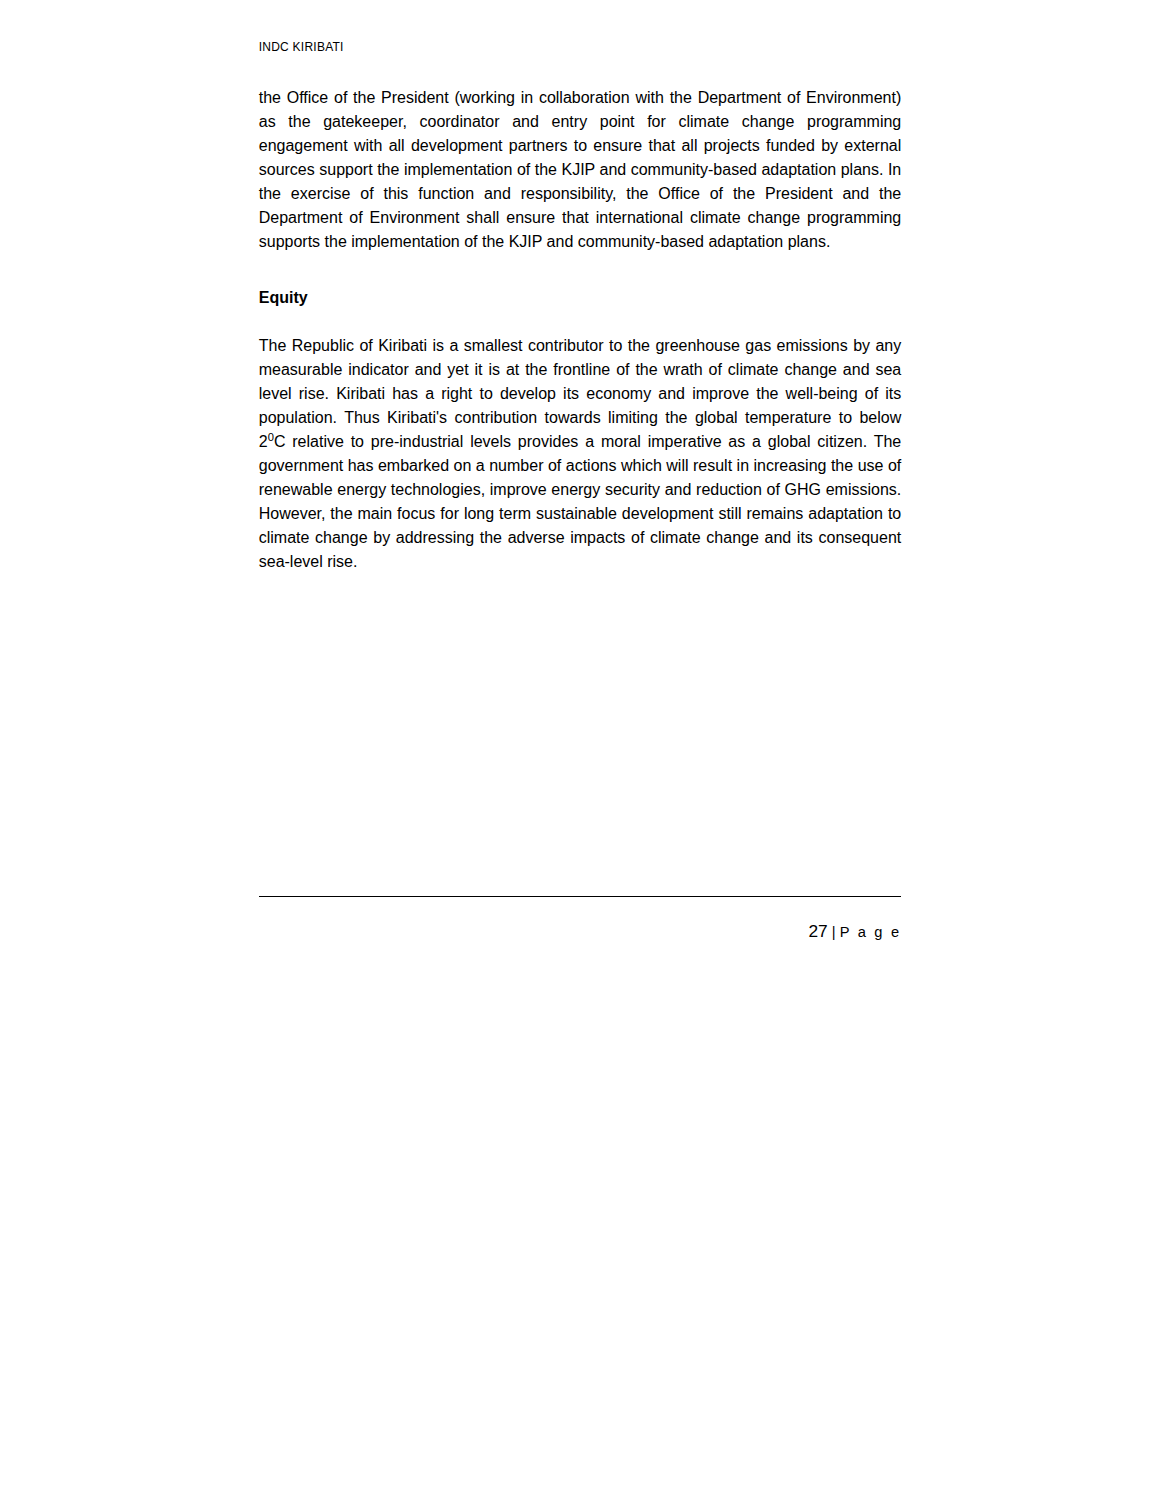INDC KIRIBATI
the Office of the President (working in collaboration with the Department of Environment) as the gatekeeper, coordinator and entry point for climate change programming engagement with all development partners to ensure that all projects funded by external sources support the implementation of the KJIP and community-based adaptation plans. In the exercise of this function and responsibility, the Office of the President and the Department of Environment shall ensure that international climate change programming supports the implementation of the KJIP and community-based adaptation plans.
Equity
The Republic of Kiribati is a smallest contributor to the greenhouse gas emissions by any measurable indicator and yet it is at the frontline of the wrath of climate change and sea level rise. Kiribati has a right to develop its economy and improve the well-being of its population. Thus Kiribati's contribution towards limiting the global temperature to below 20C relative to pre-industrial levels provides a moral imperative as a global citizen. The government has embarked on a number of actions which will result in increasing the use of renewable energy technologies, improve energy security and reduction of GHG emissions. However, the main focus for long term sustainable development still remains adaptation to climate change by addressing the adverse impacts of climate change and its consequent sea-level rise.
27 | P a g e